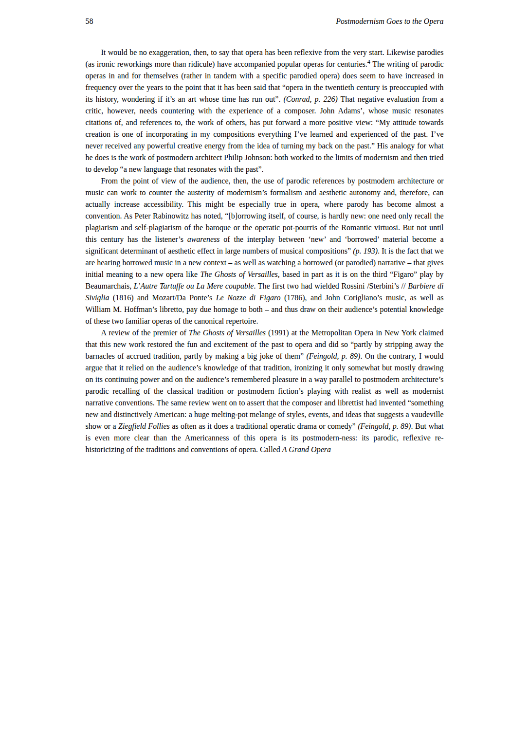58 Postmodernism Goes to the Opera
It would be no exaggeration, then, to say that opera has been reflexive from the very start. Likewise parodies (as ironic reworkings more than ridicule) have accompanied popular operas for centuries.4 The writing of parodic operas in and for themselves (rather in tandem with a specific parodied opera) does seem to have increased in frequency over the years to the point that it has been said that “opera in the twentieth century is preoccupied with its history, wondering if it’s an art whose time has run out”. (Conrad, p. 226) That negative evaluation from a critic, however, needs countering with the experience of a composer. John Adams’, whose music resonates citations of, and references to, the work of others, has put forward a more positive view: “My attitude towards creation is one of incorporating in my compositions everything I’ve learned and experienced of the past. I’ve never received any powerful creative energy from the idea of turning my back on the past.” His analogy for what he does is the work of postmodern architect Philip Johnson: both worked to the limits of modernism and then tried to develop “a new language that resonates with the past”.
From the point of view of the audience, then, the use of parodic references by postmodern architecture or music can work to counter the austerity of modernism’s formalism and aesthetic autonomy and, therefore, can actually increase accessibility. This might be especially true in opera, where parody has become almost a convention. As Peter Rabinowitz has noted, “[b]orrowing itself, of course, is hardly new: one need only recall the plagiarism and self-plagiarism of the baroque or the operatic pot-pourris of the Romantic virtuosi. But not until this century has the listener’s awareness of the interplay between ‘new’ and ‘borrowed’ material become a significant determinant of aesthetic effect in large numbers of musical compositions” (p. 193). It is the fact that we are hearing borrowed music in a new context – as well as watching a borrowed (or parodied) narrative – that gives initial meaning to a new opera like The Ghosts of Versailles, based in part as it is on the third “Figaro” play by Beaumarchais, L’Autre Tartuffe ou La Mere coupable. The first two had wielded Rossini /Sterbini’s // Barbiere di Siviglia (1816) and Mozart/Da Ponte’s Le Nozze di Figaro (1786), and John Corigliano’s music, as well as William M. Hoffman’s libretto, pay due homage to both – and thus draw on their audience’s potential knowledge of these two familiar operas of the canonical repertoire.
A review of the premier of The Ghosts of Versailles (1991) at the Metropolitan Opera in New York claimed that this new work restored the fun and excitement of the past to opera and did so “partly by stripping away the barnacles of accrued tradition, partly by making a big joke of them” (Feingold, p. 89). On the contrary, I would argue that it relied on the audience’s knowledge of that tradition, ironizing it only somewhat but mostly drawing on its continuing power and on the audience’s remembered pleasure in a way parallel to postmodern architecture’s parodic recalling of the classical tradition or postmodern fiction’s playing with realist as well as modernist narrative conventions. The same review went on to assert that the composer and librettist had invented “something new and distinctively American: a huge melting-pot melange of styles, events, and ideas that suggests a vaudeville show or a Ziegfield Follies as often as it does a traditional operatic drama or comedy” (Feingold, p. 89). But what is even more clear than the Americanness of this opera is its postmodern-ness: its parodic, reflexive re-historicizing of the traditions and conventions of opera. Called A Grand Opera